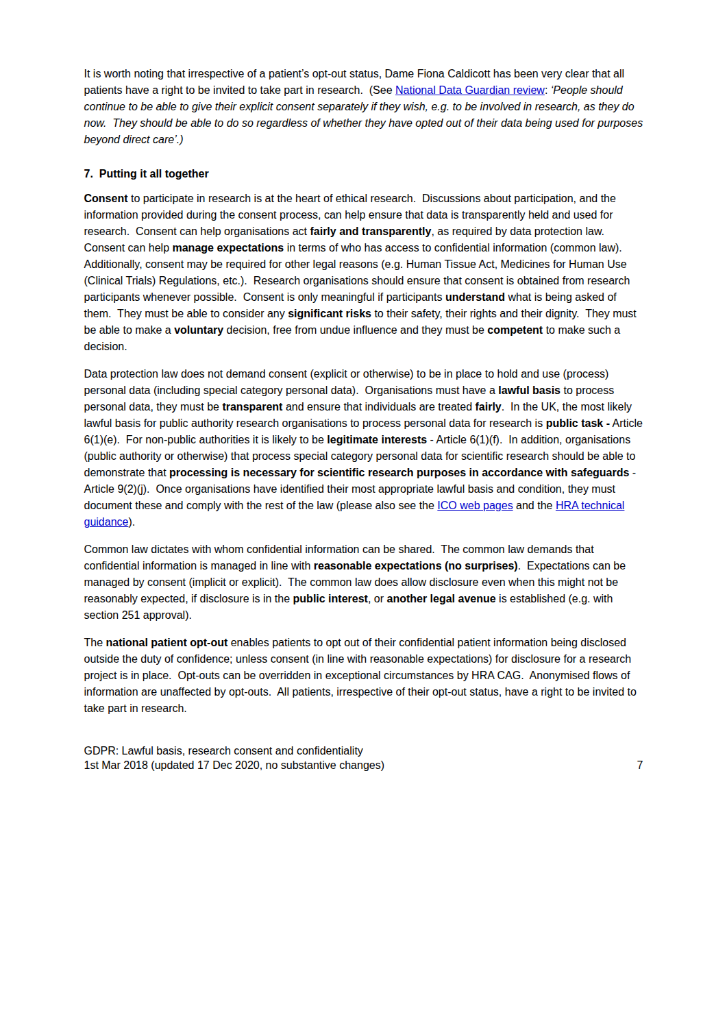It is worth noting that irrespective of a patient’s opt-out status, Dame Fiona Caldicott has been very clear that all patients have a right to be invited to take part in research. (See National Data Guardian review: ‘People should continue to be able to give their explicit consent separately if they wish, e.g. to be involved in research, as they do now. They should be able to do so regardless of whether they have opted out of their data being used for purposes beyond direct care’.)
7. Putting it all together
Consent to participate in research is at the heart of ethical research. Discussions about participation, and the information provided during the consent process, can help ensure that data is transparently held and used for research. Consent can help organisations act fairly and transparently, as required by data protection law. Consent can help manage expectations in terms of who has access to confidential information (common law). Additionally, consent may be required for other legal reasons (e.g. Human Tissue Act, Medicines for Human Use (Clinical Trials) Regulations, etc.). Research organisations should ensure that consent is obtained from research participants whenever possible. Consent is only meaningful if participants understand what is being asked of them. They must be able to consider any significant risks to their safety, their rights and their dignity. They must be able to make a voluntary decision, free from undue influence and they must be competent to make such a decision.
Data protection law does not demand consent (explicit or otherwise) to be in place to hold and use (process) personal data (including special category personal data). Organisations must have a lawful basis to process personal data, they must be transparent and ensure that individuals are treated fairly. In the UK, the most likely lawful basis for public authority research organisations to process personal data for research is public task - Article 6(1)(e). For non-public authorities it is likely to be legitimate interests - Article 6(1)(f). In addition, organisations (public authority or otherwise) that process special category personal data for scientific research should be able to demonstrate that processing is necessary for scientific research purposes in accordance with safeguards - Article 9(2)(j). Once organisations have identified their most appropriate lawful basis and condition, they must document these and comply with the rest of the law (please also see the ICO web pages and the HRA technical guidance).
Common law dictates with whom confidential information can be shared. The common law demands that confidential information is managed in line with reasonable expectations (no surprises). Expectations can be managed by consent (implicit or explicit). The common law does allow disclosure even when this might not be reasonably expected, if disclosure is in the public interest, or another legal avenue is established (e.g. with section 251 approval).
The national patient opt-out enables patients to opt out of their confidential patient information being disclosed outside the duty of confidence; unless consent (in line with reasonable expectations) for disclosure for a research project is in place. Opt-outs can be overridden in exceptional circumstances by HRA CAG. Anonymised flows of information are unaffected by opt-outs. All patients, irrespective of their opt-out status, have a right to be invited to take part in research.
GDPR: Lawful basis, research consent and confidentiality
1st Mar 2018 (updated 17 Dec 2020, no substantive changes)
7